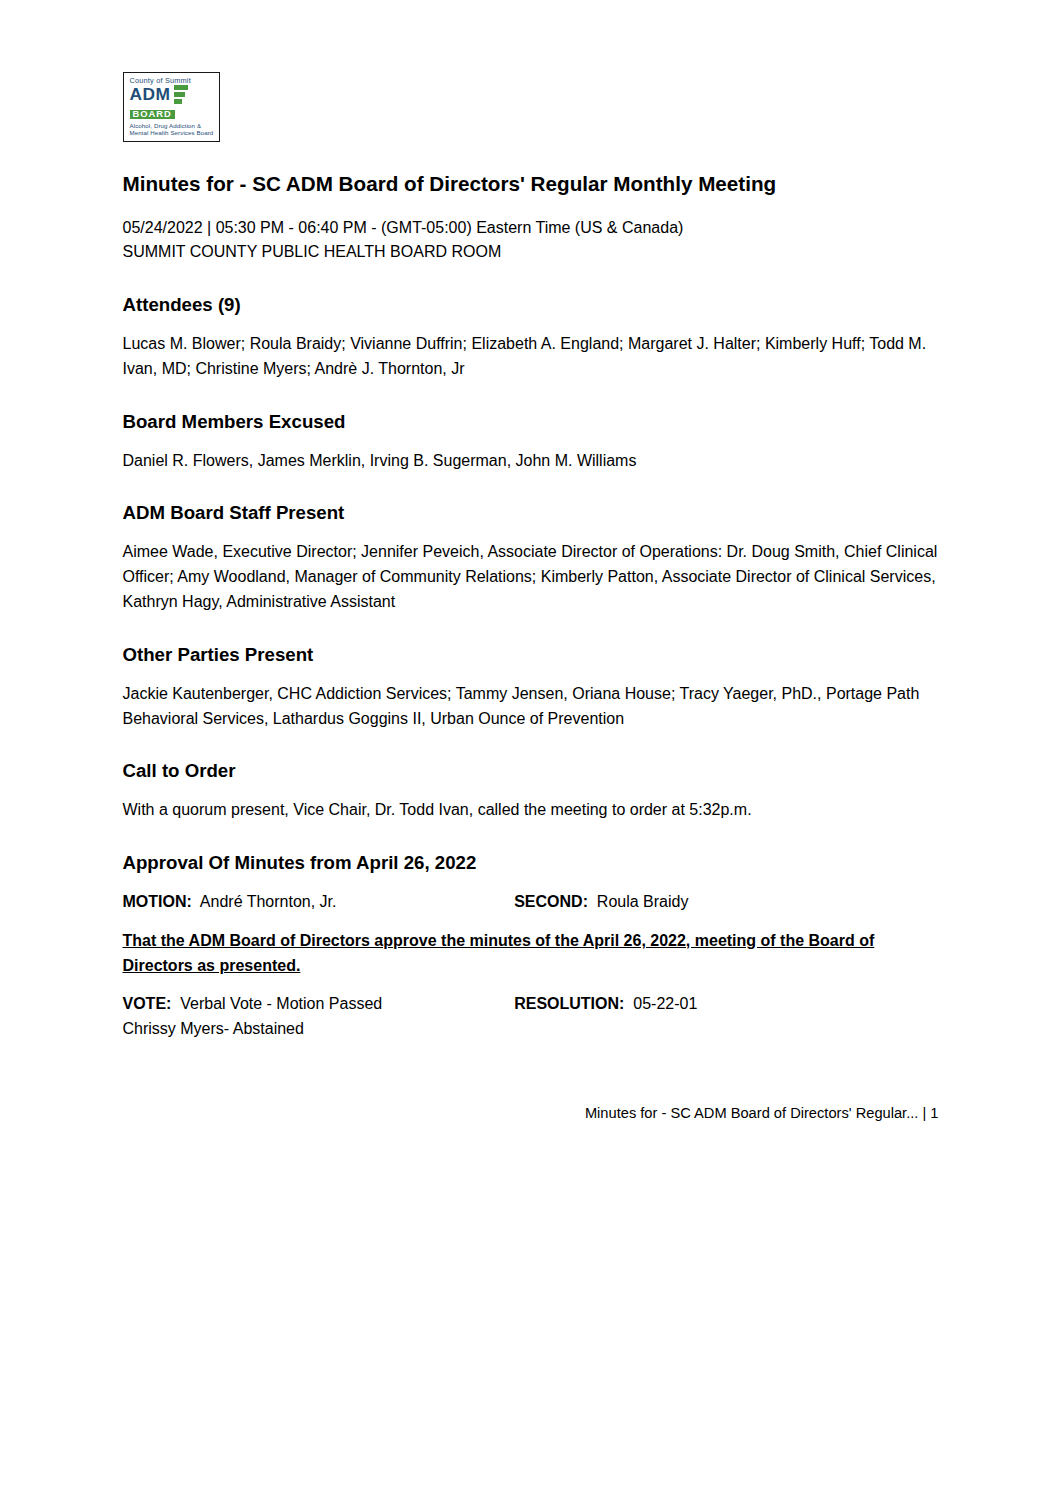County of Summit
ADM
BOARD
Alcohol, Drug Addiction &
Mental Health Services Board
Minutes for - SC ADM Board of Directors' Regular Monthly Meeting
05/24/2022 | 05:30 PM - 06:40 PM - (GMT-05:00) Eastern Time (US & Canada)
SUMMIT COUNTY PUBLIC HEALTH BOARD ROOM
Attendees (9)
Lucas M. Blower; Roula Braidy; Vivianne Duffrin; Elizabeth A. England; Margaret J. Halter; Kimberly Huff; Todd M. Ivan, MD; Christine Myers; Andrè J. Thornton, Jr
Board Members Excused
Daniel R. Flowers, James Merklin, Irving B. Sugerman, John M. Williams
ADM Board Staff Present
Aimee Wade, Executive Director; Jennifer Peveich, Associate Director of Operations: Dr. Doug Smith, Chief Clinical Officer; Amy Woodland, Manager of Community Relations; Kimberly Patton, Associate Director of Clinical Services, Kathryn Hagy, Administrative Assistant
Other Parties Present
Jackie Kautenberger, CHC Addiction Services; Tammy Jensen, Oriana House; Tracy Yaeger, PhD., Portage Path Behavioral Services, Lathardus Goggins II, Urban Ounce of Prevention
Call to Order
With a quorum present, Vice Chair, Dr. Todd Ivan, called the meeting to order at 5:32p.m.
Approval Of Minutes from April 26, 2022
MOTION: André Thornton, Jr.
SECOND: Roula Braidy
That the ADM Board of Directors approve the minutes of the April 26, 2022, meeting of the Board of Directors as presented.
VOTE: Verbal Vote - Motion Passed
RESOLUTION: 05-22-01
Chrissy Myers- Abstained
Minutes for - SC ADM Board of Directors' Regular... | 1